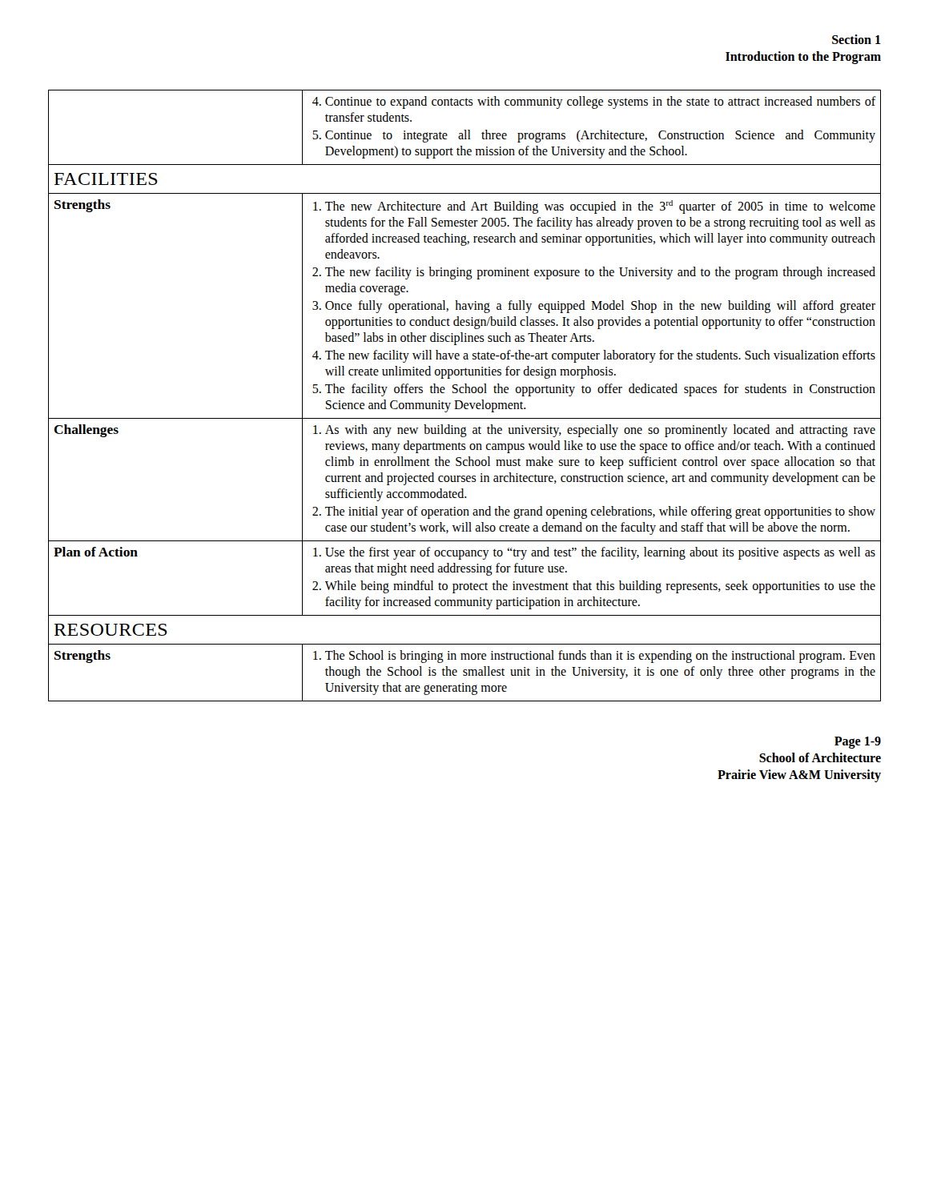Section 1
Introduction to the Program
| | Continue to expand contacts with community college systems in the state to attract increased numbers of transfer students. Continue to integrate all three programs (Architecture, Construction Science and Community Development) to support the mission of the University and the School. |
| FACILITIES |
| Strengths | The new Architecture and Art Building was occupied in the 3 rd quarter of 2005 in time to welcome students for the Fall Semester 2005. The facility has already proven to be a strong recruiting tool as well as afforded increased teaching, research and seminar opportunities, which will layer into community outreach endeavors. The new facility is bringing prominent exposure to the University and to the program through increased media coverage. Once fully operational, having a fully equipped Model Shop in the new building will afford greater opportunities to conduct design/build classes. It also provides a potential opportunity to offer “construction based” labs in other disciplines such as Theater Arts. The new facility will have a state-of-the-art computer laboratory for the students. Such visualization efforts will create unlimited opportunities for design morphosis. The facility offers the School the opportunity to offer dedicated spaces for students in Construction Science and Community Development. |
| Challenges | As with any new building at the university, especially one so prominently located and attracting rave reviews, many departments on campus would like to use the space to office and/or teach. With a continued climb in enrollment the School must make sure to keep sufficient control over space allocation so that current and projected courses in architecture, construction science, art and community development can be sufficiently accommodated. The initial year of operation and the grand opening celebrations, while offering great opportunities to show case our student’s work, will also create a demand on the faculty and staff that will be above the norm. |
| Plan of Action | Use the first year of occupancy to “try and test” the facility, learning about its positive aspects as well as areas that might need addressing for future use. While being mindful to protect the investment that this building represents, seek opportunities to use the facility for increased community participation in architecture. |
| RESOURCES |
| Strengths | The School is bringing in more instructional funds than it is expending on the instructional program. Even though the School is the smallest unit in the University, it is one of only three other programs in the University that are generating more |
Page 1-9
School of Architecture
Prairie View A&M University